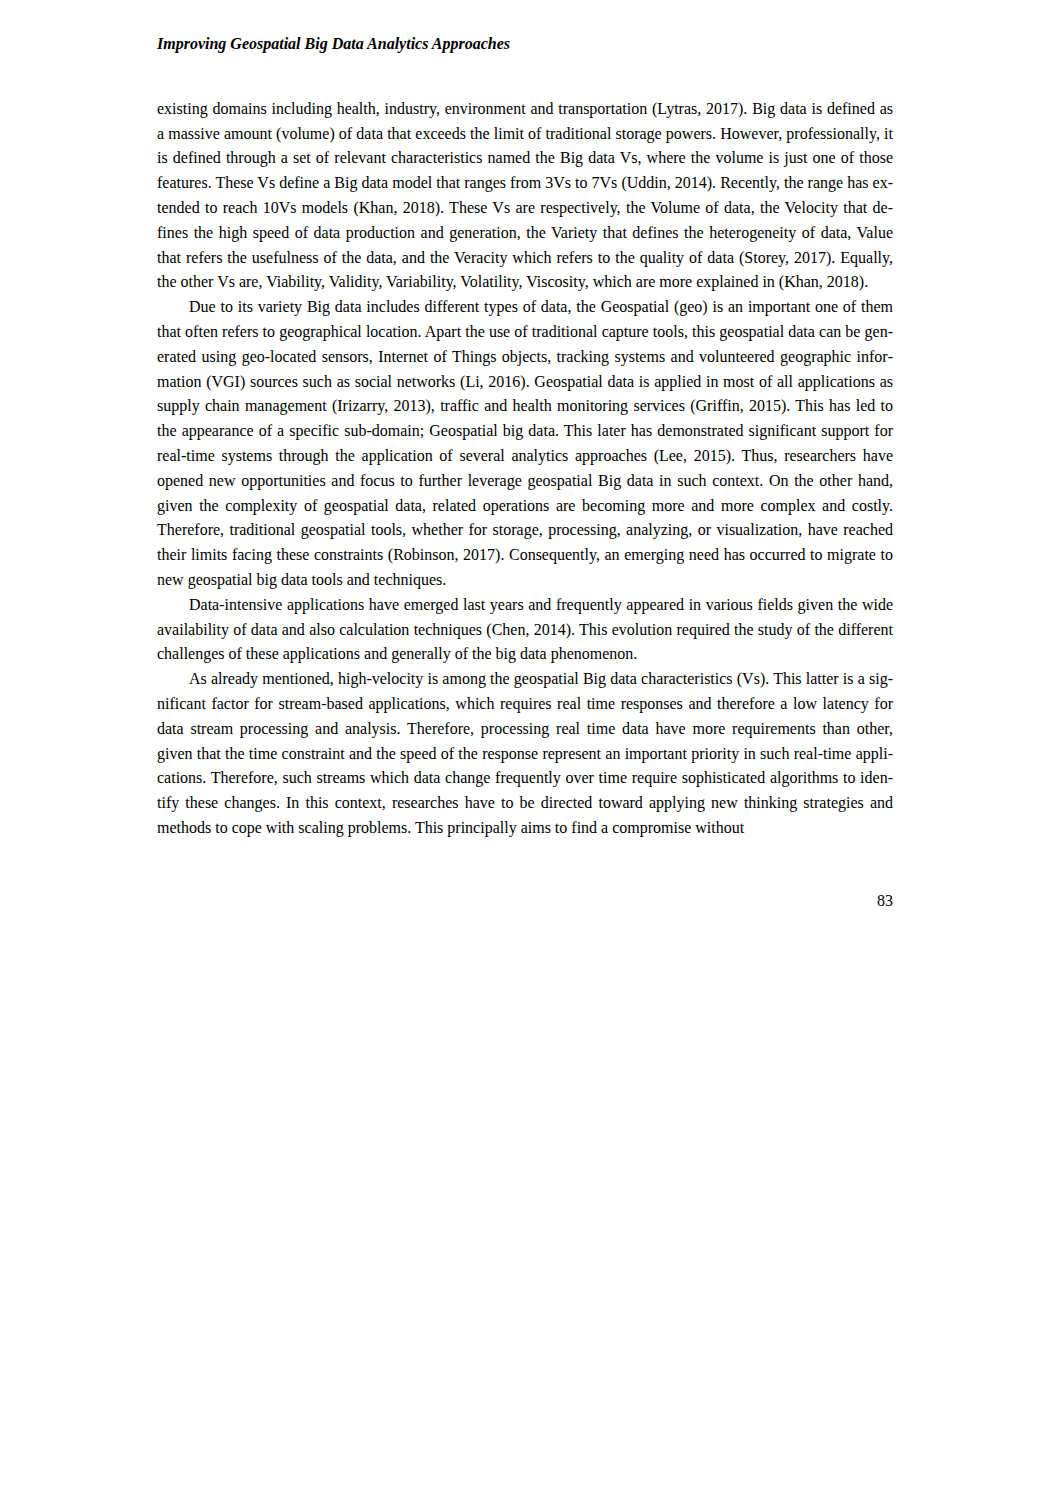Improving Geospatial Big Data Analytics Approaches
existing domains including health, industry, environment and transportation (Lytras, 2017). Big data is defined as a massive amount (volume) of data that exceeds the limit of traditional storage powers. However, professionally, it is defined through a set of relevant characteristics named the Big data Vs, where the volume is just one of those features. These Vs define a Big data model that ranges from 3Vs to 7Vs (Uddin, 2014). Recently, the range has extended to reach 10Vs models (Khan, 2018). These Vs are respectively, the Volume of data, the Velocity that defines the high speed of data production and generation, the Variety that defines the heterogeneity of data, Value that refers the usefulness of the data, and the Veracity which refers to the quality of data (Storey, 2017). Equally, the other Vs are, Viability, Validity, Variability, Volatility, Viscosity, which are more explained in (Khan, 2018).
Due to its variety Big data includes different types of data, the Geospatial (geo) is an important one of them that often refers to geographical location. Apart the use of traditional capture tools, this geospatial data can be generated using geo-located sensors, Internet of Things objects, tracking systems and volunteered geographic information (VGI) sources such as social networks (Li, 2016). Geospatial data is applied in most of all applications as supply chain management (Irizarry, 2013), traffic and health monitoring services (Griffin, 2015). This has led to the appearance of a specific sub-domain; Geospatial big data. This later has demonstrated significant support for real-time systems through the application of several analytics approaches (Lee, 2015). Thus, researchers have opened new opportunities and focus to further leverage geospatial Big data in such context. On the other hand, given the complexity of geospatial data, related operations are becoming more and more complex and costly. Therefore, traditional geospatial tools, whether for storage, processing, analyzing, or visualization, have reached their limits facing these constraints (Robinson, 2017). Consequently, an emerging need has occurred to migrate to new geospatial big data tools and techniques.
Data-intensive applications have emerged last years and frequently appeared in various fields given the wide availability of data and also calculation techniques (Chen, 2014). This evolution required the study of the different challenges of these applications and generally of the big data phenomenon.
As already mentioned, high-velocity is among the geospatial Big data characteristics (Vs). This latter is a significant factor for stream-based applications, which requires real time responses and therefore a low latency for data stream processing and analysis. Therefore, processing real time data have more requirements than other, given that the time constraint and the speed of the response represent an important priority in such real-time applications. Therefore, such streams which data change frequently over time require sophisticated algorithms to identify these changes. In this context, researches have to be directed toward applying new thinking strategies and methods to cope with scaling problems. This principally aims to find a compromise without
83